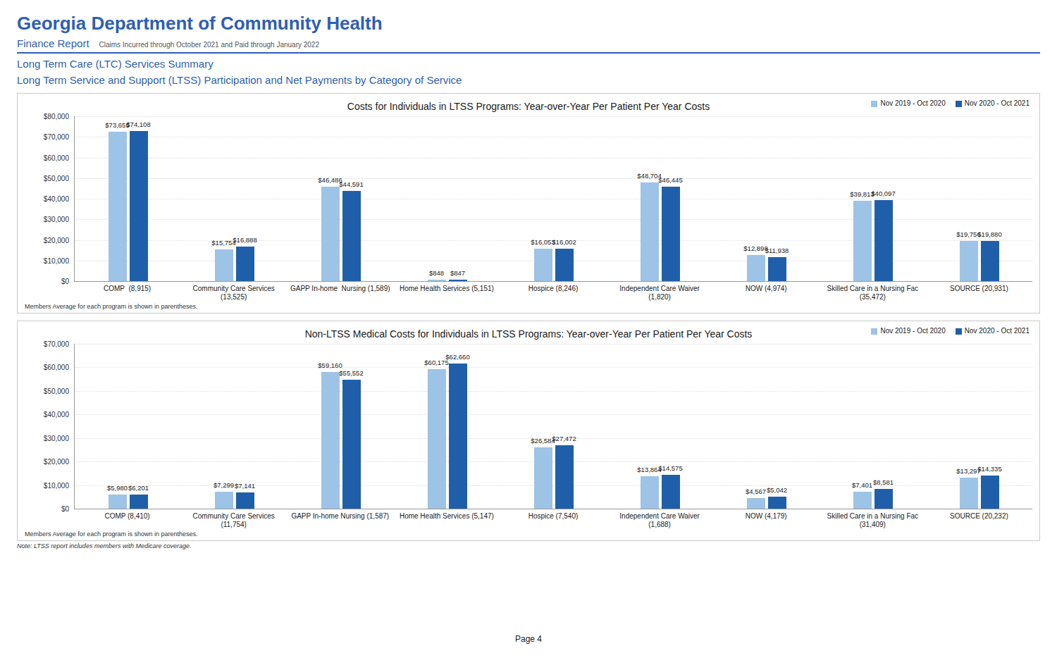Georgia Department of Community Health
Finance Report Claims Incurred through October 2021 and Paid through January 2022
Long Term Care (LTC) Services Summary
Long Term Service and Support (LTSS) Participation and Net Payments by Category of Service
Nov 2019 - Oct 2020 Nov 2020 - Oct 2021
Costs for Individuals in LTSS Programs: Year-over-Year Per Patient Per Year Costs
$80,000
$70,000
$60,000
$50,000
$40,000
$30,000
$20,000
$10,000
$0
$73,655
$74,108
$15,754
$16,888
$46,486
$44,591
$848
$847
$16,053
$16,002
$48,704
$46,445
$12,898
$11,938
$39,813
$40,097
$19,756
$19,880
COMP (8,915)
Community Care Services (13,525)
GAPP In-home Nursing (1,589)
Home Health Services (5,151)
Hospice (8,246)
Independent Care Waiver (1,820)
NOW (4,974)
Skilled Care in a Nursing Fac (35,472)
SOURCE (20,931)
Members Average for each program is shown in parentheses.
Nov 2019 - Oct 2020 Nov 2020 - Oct 2021
Non-LTSS Medical Costs for Individuals in LTSS Programs: Year-over-Year Per Patient Per Year Costs
$70,000
$60,000
$50,000
$40,000
$30,000
$20,000
$10,000
$0
$5,980
$6,201
$7,299
$7,141
$59,160
$55,552
$60,175
$62,660
$26,584
$27,472
$13,864
$14,575
$4,567
$5,042
$7,401
$8,581
$13,297
$14,335
COMP (8,410)
Community Care Services (11,754)
GAPP In-home Nursing (1,587)
Home Health Services (5,147)
Hospice (7,540)
Independent Care Waiver (1,688)
NOW (4,179)
Skilled Care in a Nursing Fac (31,409)
SOURCE (20,232)
Members Average for each program is shown in parentheses.
Note: LTSS report includes members with Medicare coverage.
Page 4